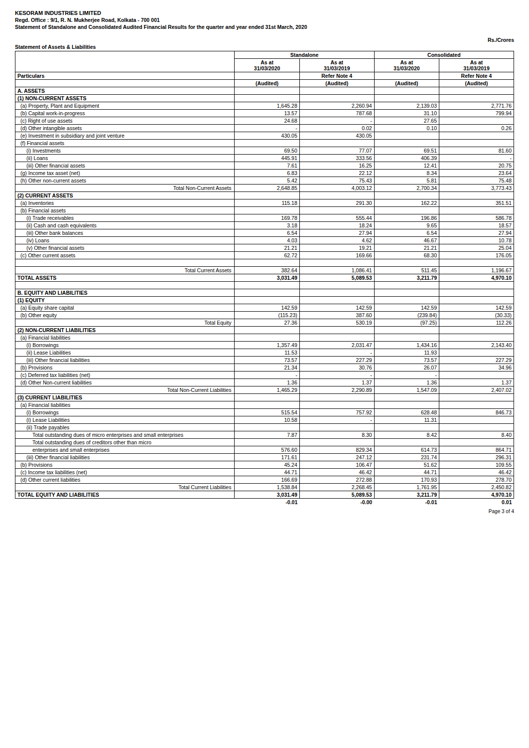KESORAM INDUSTRIES LIMITED
Regd. Office : 9/1, R. N. Mukherjee Road, Kolkata - 700 001
Statement of Standalone and Consolidated Audited Financial Results for the quarter and year ended 31st March, 2020
Rs./Crores
Statement of Assets & Liabilities
| | Standalone | Consolidated |
| --- | --- | --- |
| As at 31/03/2020 | As at 31/03/2019 | As at 31/03/2020 | As at 31/03/2019 |
| Particulars | | Refer Note 4 | | Refer Note 4 |
| | (Audited) | (Audited) | (Audited) | (Audited) |
| A. ASSETS | | | | |
| (1) NON-CURRENT ASSETS | | | | |
| (a) Property, Plant and Equipment | 1,645.28 | 2,260.94 | 2,139.03 | 2,771.76 |
| (b) Capital work-in-progress | 13.57 | 787.68 | 31.10 | 799.94 |
| (c) Right of use assets | 24.68 | - | 27.65 | |
| (d) Other intangible assets | - | 0.02 | 0.10 | 0.26 |
| (e) Investment in subsidiary and joint venture | 430.05 | 430.05 | | |
| (f) Financial assets | | | | |
| (i) Investments | 69.50 | 77.07 | 69.51 | 81.60 |
| (ii) Loans | 445.91 | 333.56 | 406.39 | - |
| (iii) Other financial assets | 7.61 | 16.25 | 12.41 | 20.75 |
| (g) Income tax asset (net) | 6.83 | 22.12 | 8.34 | 23.64 |
| (h) Other non-current assets | 5.42 | 75.43 | 5.81 | 75.48 |
| Total Non-Current Assets | 2,648.85 | 4,003.12 | 2,700.34 | 3,773.43 |
| (2) CURRENT ASSETS | | | | |
| (a) Inventories | 115.18 | 291.30 | 162.22 | 351.51 |
| (b) Financial assets | | | | |
| (i) Trade receivables | 169.78 | 555.44 | 196.86 | 586.78 |
| (ii) Cash and cash equivalents | 3.18 | 18.24 | 9.65 | 18.57 |
| (iii) Other bank balances | 6.54 | 27.94 | 6.54 | 27.94 |
| (iv) Loans | 4.03 | 4.62 | 46.67 | 10.78 |
| (v) Other financial assets | 21.21 | 19.21 | 21.21 | 25.04 |
| (c) Other current assets | 62.72 | 169.66 | 68.30 | 176.05 |
| Total Current Assets | 382.64 | 1,086.41 | 511.45 | 1,196.67 |
| TOTAL ASSETS | 3,031.49 | 5,089.53 | 3,211.79 | 4,970.10 |
| B. EQUITY AND LIABILITIES | | | | |
| (1) EQUITY | | | | |
| (a) Equity share capital | 142.59 | 142.59 | 142.59 | 142.59 |
| (b) Other equity | (115.23) | 387.60 | (239.84) | (30.33) |
| Total Equity | 27.36 | 530.19 | (97.25) | 112.26 |
| (2) NON-CURRENT LIABILITIES | | | | |
| (a) Financial liabilities | | | | |
| (i) Borrowings | 1,357.49 | 2,031.47 | 1,434.16 | 2,143.40 |
| (ii) Lease Liabilities | 11.53 | - | 11.93 | |
| (iii) Other financial liabilities | 73.57 | 227.29 | 73.57 | 227.29 |
| (b) Provisions | 21.34 | 30.76 | 26.07 | 34.96 |
| (c) Deferred tax liabilities (net) | - | - | - | |
| (d) Other Non-current liabilities | 1.36 | 1.37 | 1.36 | 1.37 |
| Total Non-Current Liabilities | 1,465.29 | 2,290.89 | 1,547.09 | 2,407.02 |
| (3) CURRENT LIABILITIES | | | | |
| (a) Financial liabilities | | | | |
| (i) Borrowings | 515.54 | 757.92 | 628.48 | 846.73 |
| (i) Lease Liabilities | 10.58 | - | 11.31 | |
| (ii) Trade payables | | | | |
| Total outstanding dues of micro enterprises and small enterprises | 7.87 | 8.30 | 8.42 | 8.40 |
| Total outstanding dues of creditors other than micro | | | | |
| enterprises and small enterprises | 576.60 | 829.34 | 614.73 | 864.71 |
| (iii) Other financial liabilities | 171.61 | 247.12 | 231.74 | 296.31 |
| (b) Provisions | 45.24 | 106.47 | 51.62 | 109.55 |
| (c) Income tax liabilities (net) | 44.71 | 46.42 | 44.71 | 46.42 |
| (d) Other current liabilities | 166.69 | 272.88 | 170.93 | 278.70 |
| Total Current Liabilities | 1,538.84 | 2,268.45 | 1,761.95 | 2,450.82 |
| TOTAL EQUITY AND LIABILITIES | 3,031.49 | 5,089.53 | 3,211.79 | 4,970.10 |
| | -0.01 | -0.00 | -0.01 | 0.01 |
Page 3 of 4